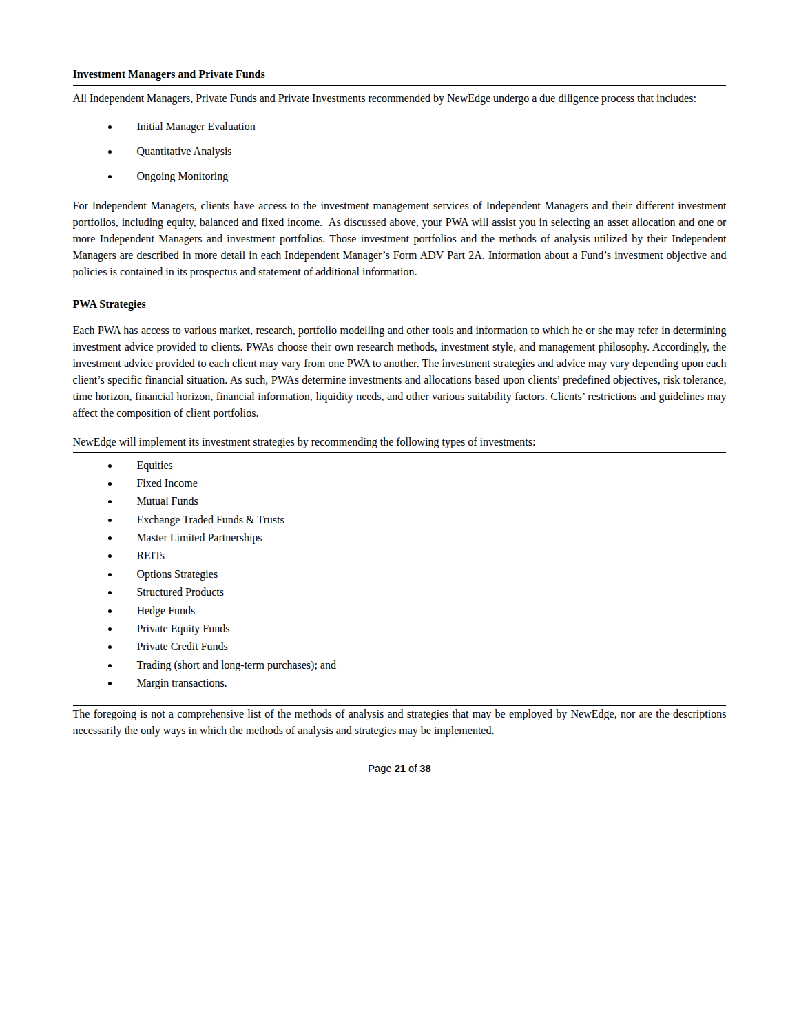Investment Managers and Private Funds
All Independent Managers, Private Funds and Private Investments recommended by NewEdge undergo a due diligence process that includes:
Initial Manager Evaluation
Quantitative Analysis
Ongoing Monitoring
For Independent Managers, clients have access to the investment management services of Independent Managers and their different investment portfolios, including equity, balanced and fixed income. As discussed above, your PWA will assist you in selecting an asset allocation and one or more Independent Managers and investment portfolios. Those investment portfolios and the methods of analysis utilized by their Independent Managers are described in more detail in each Independent Manager’s Form ADV Part 2A. Information about a Fund’s investment objective and policies is contained in its prospectus and statement of additional information.
PWA Strategies
Each PWA has access to various market, research, portfolio modelling and other tools and information to which he or she may refer in determining investment advice provided to clients. PWAs choose their own research methods, investment style, and management philosophy. Accordingly, the investment advice provided to each client may vary from one PWA to another. The investment strategies and advice may vary depending upon each client’s specific financial situation. As such, PWAs determine investments and allocations based upon clients’ predefined objectives, risk tolerance, time horizon, financial horizon, financial information, liquidity needs, and other various suitability factors. Clients’ restrictions and guidelines may affect the composition of client portfolios.
NewEdge will implement its investment strategies by recommending the following types of investments:
Equities
Fixed Income
Mutual Funds
Exchange Traded Funds & Trusts
Master Limited Partnerships
REITs
Options Strategies
Structured Products
Hedge Funds
Private Equity Funds
Private Credit Funds
Trading (short and long-term purchases); and
Margin transactions.
The foregoing is not a comprehensive list of the methods of analysis and strategies that may be employed by NewEdge, nor are the descriptions necessarily the only ways in which the methods of analysis and strategies may be implemented.
Page 21 of 38